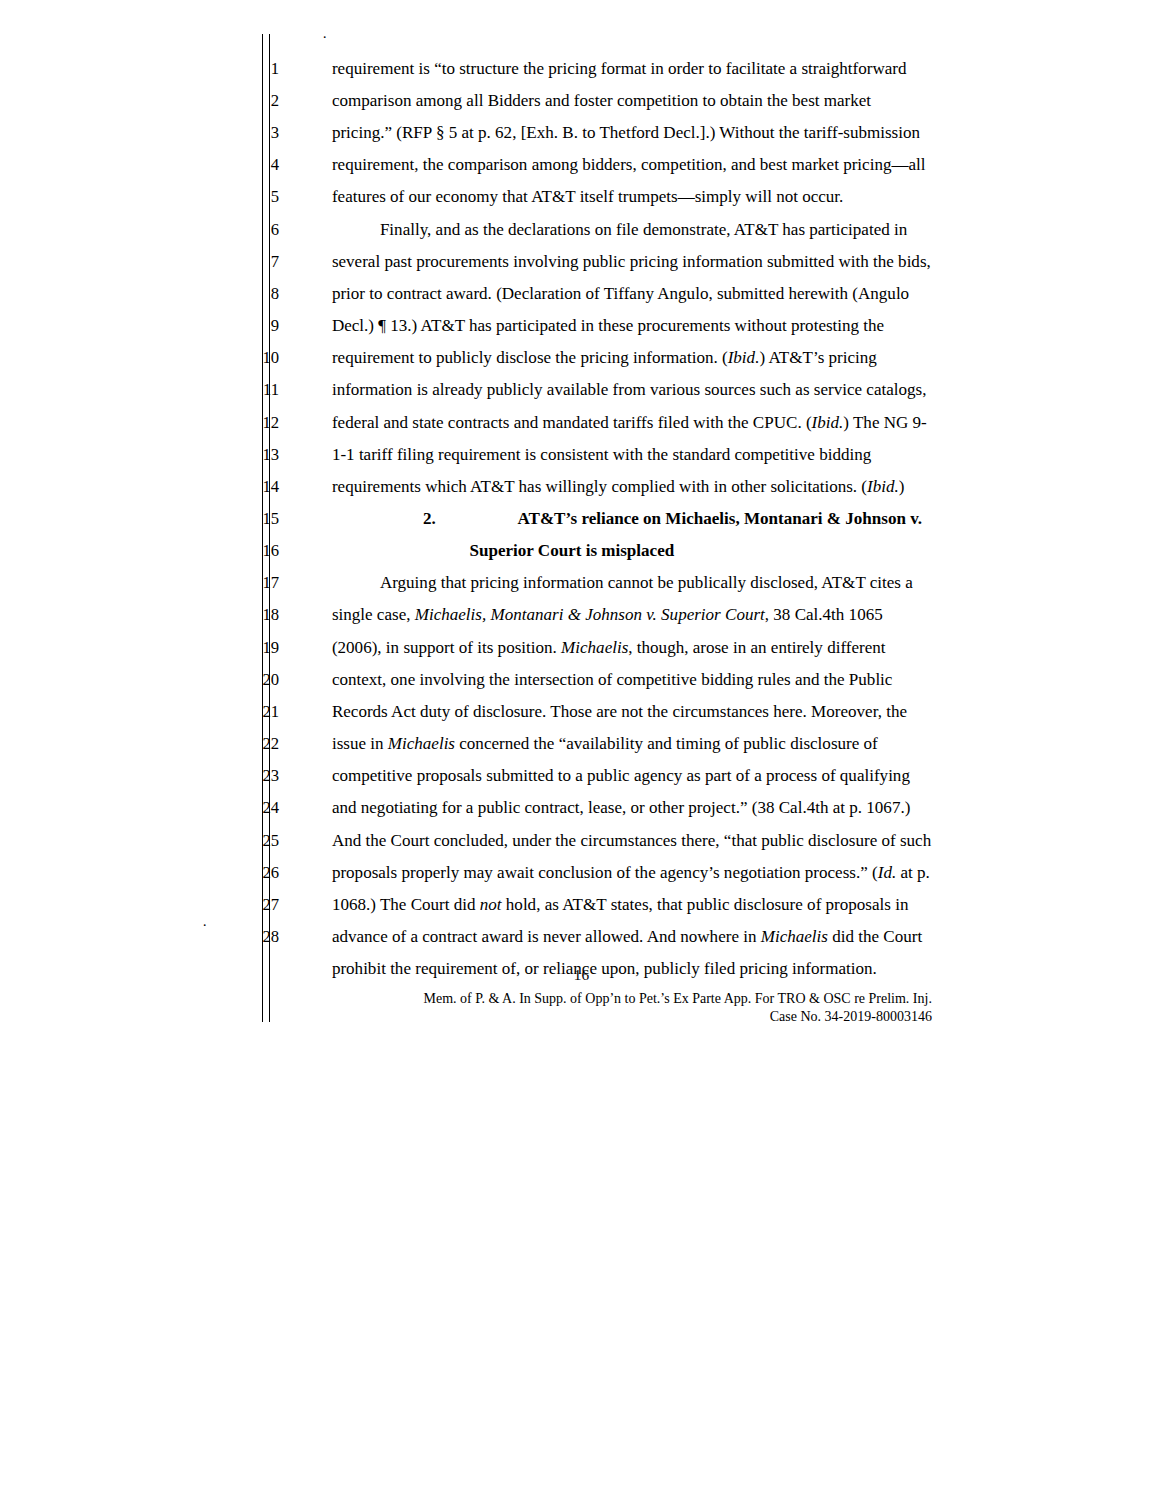· ·
1
2
3
4
5
6
7
8
9
10
11
12
13
14
15
16
17
18
19
20
21
22
23
24
25
26
27
28
requirement is “to structure the pricing format in order to facilitate a straightforward comparison among all Bidders and foster competition to obtain the best market pricing.” (RFP § 5 at p. 62, [Exh. B. to Thetford Decl.].) Without the tariff-submission requirement, the comparison among bidders, competition, and best market pricing—all features of our economy that AT&T itself trumpets—simply will not occur.
Finally, and as the declarations on file demonstrate, AT&T has participated in several past procurements involving public pricing information submitted with the bids, prior to contract award. (Declaration of Tiffany Angulo, submitted herewith (Angulo Decl.) ¶ 13.) AT&T has participated in these procurements without protesting the requirement to publicly disclose the pricing information. (Ibid.) AT&T’s pricing information is already publicly available from various sources such as service catalogs, federal and state contracts and mandated tariffs filed with the CPUC. (Ibid.) The NG 9-1-1 tariff filing requirement is consistent with the standard competitive bidding requirements which AT&T has willingly complied with in other solicitations. (Ibid.)
2. AT&T’s reliance on Michaelis, Montanari & Johnson v. Superior Court is misplaced
Arguing that pricing information cannot be publically disclosed, AT&T cites a single case, Michaelis, Montanari & Johnson v. Superior Court, 38 Cal.4th 1065 (2006), in support of its position. Michaelis, though, arose in an entirely different context, one involving the intersection of competitive bidding rules and the Public Records Act duty of disclosure. Those are not the circumstances here. Moreover, the issue in Michaelis concerned the “availability and timing of public disclosure of competitive proposals submitted to a public agency as part of a process of qualifying and negotiating for a public contract, lease, or other project.” (38 Cal.4th at p. 1067.) And the Court concluded, under the circumstances there, “that public disclosure of such proposals properly may await conclusion of the agency’s negotiation process.” (Id. at p. 1068.) The Court did not hold, as AT&T states, that public disclosure of proposals in advance of a contract award is never allowed. And nowhere in Michaelis did the Court prohibit the requirement of, or reliance upon, publicly filed pricing information.
16
Mem. of P. & A. In Supp. of Opp’n to Pet.’s Ex Parte App. For TRO & OSC re Prelim. Inj.
Case No. 34-2019-80003146